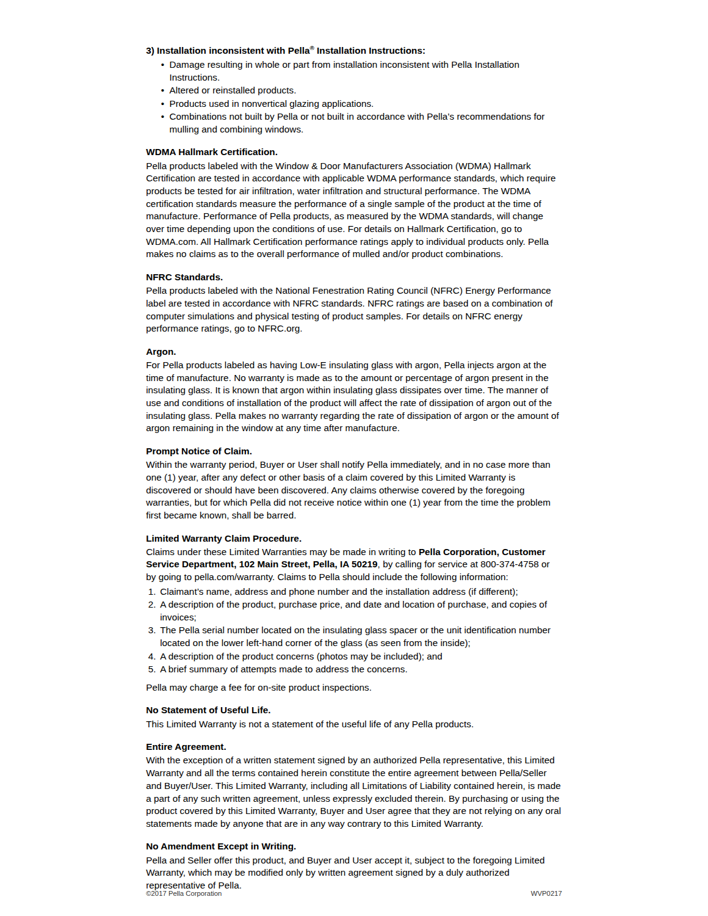3) Installation inconsistent with Pella® Installation Instructions:
Damage resulting in whole or part from installation inconsistent with Pella Installation Instructions.
Altered or reinstalled products.
Products used in nonvertical glazing applications.
Combinations not built by Pella or not built in accordance with Pella’s recommendations for mulling and combining windows.
WDMA Hallmark Certification.
Pella products labeled with the Window & Door Manufacturers Association (WDMA) Hallmark Certification are tested in accordance with applicable WDMA performance standards, which require products be tested for air infiltration, water infiltration and structural performance. The WDMA certification standards measure the performance of a single sample of the product at the time of manufacture. Performance of Pella products, as measured by the WDMA standards, will change over time depending upon the conditions of use. For details on Hallmark Certification, go to WDMA.com. All Hallmark Certification performance ratings apply to individual products only. Pella makes no claims as to the overall performance of mulled and/or product combinations.
NFRC Standards.
Pella products labeled with the National Fenestration Rating Council (NFRC) Energy Performance label are tested in accordance with NFRC standards. NFRC ratings are based on a combination of computer simulations and physical testing of product samples. For details on NFRC energy performance ratings, go to NFRC.org.
Argon.
For Pella products labeled as having Low-E insulating glass with argon, Pella injects argon at the time of manufacture. No warranty is made as to the amount or percentage of argon present in the insulating glass. It is known that argon within insulating glass dissipates over time. The manner of use and conditions of installation of the product will affect the rate of dissipation of argon out of the insulating glass. Pella makes no warranty regarding the rate of dissipation of argon or the amount of argon remaining in the window at any time after manufacture.
Prompt Notice of Claim.
Within the warranty period, Buyer or User shall notify Pella immediately, and in no case more than one (1) year, after any defect or other basis of a claim covered by this Limited Warranty is discovered or should have been discovered. Any claims otherwise covered by the foregoing warranties, but for which Pella did not receive notice within one (1) year from the time the problem first became known, shall be barred.
Limited Warranty Claim Procedure.
Claims under these Limited Warranties may be made in writing to Pella Corporation, Customer Service Department, 102 Main Street, Pella, IA 50219, by calling for service at 800-374-4758 or by going to pella.com/warranty. Claims to Pella should include the following information:
Claimant’s name, address and phone number and the installation address (if different);
A description of the product, purchase price, and date and location of purchase, and copies of invoices;
The Pella serial number located on the insulating glass spacer or the unit identification number located on the lower left-hand corner of the glass (as seen from the inside);
A description of the product concerns (photos may be included); and
A brief summary of attempts made to address the concerns.
Pella may charge a fee for on-site product inspections.
No Statement of Useful Life.
This Limited Warranty is not a statement of the useful life of any Pella products.
Entire Agreement.
With the exception of a written statement signed by an authorized Pella representative, this Limited Warranty and all the terms contained herein constitute the entire agreement between Pella/Seller and Buyer/User. This Limited Warranty, including all Limitations of Liability contained herein, is made a part of any such written agreement, unless expressly excluded therein. By purchasing or using the product covered by this Limited Warranty, Buyer and User agree that they are not relying on any oral statements made by anyone that are in any way contrary to this Limited Warranty.
No Amendment Except in Writing.
Pella and Seller offer this product, and Buyer and User accept it, subject to the foregoing Limited Warranty, which may be modified only by written agreement signed by a duly authorized representative of Pella.
©2017 Pella Corporation WVP0217